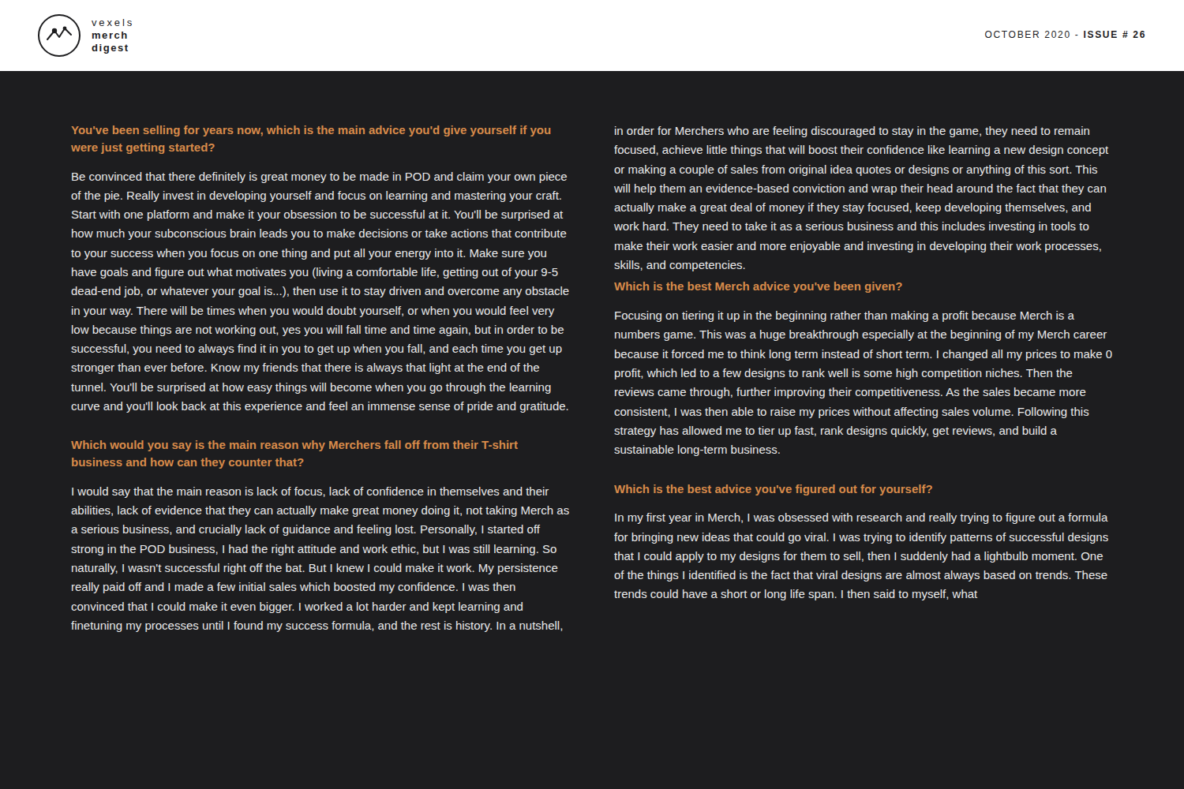vexels
merch
digest
October 2020 - Issue # 26
You've been selling for years now, which is the main advice you'd give yourself if you were just getting started?
Be convinced that there definitely is great money to be made in POD and claim your own piece of the pie. Really invest in developing yourself and focus on learning and mastering your craft. Start with one platform and make it your obsession to be successful at it. You'll be surprised at how much your subconscious brain leads you to make decisions or take actions that contribute to your success when you focus on one thing and put all your energy into it. Make sure you have goals and figure out what motivates you (living a comfortable life, getting out of your 9-5 dead-end job, or whatever your goal is...), then use it to stay driven and overcome any obstacle in your way. There will be times when you would doubt yourself, or when you would feel very low because things are not working out, yes you will fall time and time again, but in order to be successful, you need to always find it in you to get up when you fall, and each time you get up stronger than ever before. Know my friends that there is always that light at the end of the tunnel. You'll be surprised at how easy things will become when you go through the learning curve and you'll look back at this experience and feel an immense sense of pride and gratitude.
Which would you say is the main reason why Merchers fall off from their T-shirt business and how can they counter that?
I would say that the main reason is lack of focus, lack of confidence in themselves and their abilities, lack of evidence that they can actually make great money doing it, not taking Merch as a serious business, and crucially lack of guidance and feeling lost. Personally, I started off strong in the POD business, I had the right attitude and work ethic, but I was still learning. So naturally, I wasn't successful right off the bat. But I knew I could make it work. My persistence really paid off and I made a few initial sales which boosted my confidence. I was then convinced that I could make it even bigger. I worked a lot harder and kept learning and finetuning my processes until I found my success formula, and the rest is history. In a nutshell, in order for Merchers who are feeling discouraged to stay in the game, they need to remain focused, achieve little things that will boost their confidence like learning a new design concept or making a couple of sales from original idea quotes or designs or anything of this sort. This will help them an evidence-based conviction and wrap their head around the fact that they can actually make a great deal of money if they stay focused, keep developing themselves, and work hard. They need to take it as a serious business and this includes investing in tools to make their work easier and more enjoyable and investing in developing their work processes, skills, and competencies.
Which is the best Merch advice you've been given?
Focusing on tiering it up in the beginning rather than making a profit because Merch is a numbers game. This was a huge breakthrough especially at the beginning of my Merch career because it forced me to think long term instead of short term. I changed all my prices to make 0 profit, which led to a few designs to rank well is some high competition niches. Then the reviews came through, further improving their competitiveness. As the sales became more consistent, I was then able to raise my prices without affecting sales volume. Following this strategy has allowed me to tier up fast, rank designs quickly, get reviews, and build a sustainable long-term business.
Which is the best advice you've figured out for yourself?
In my first year in Merch, I was obsessed with research and really trying to figure out a formula for bringing new ideas that could go viral. I was trying to identify patterns of successful designs that I could apply to my designs for them to sell, then I suddenly had a lightbulb moment. One of the things I identified is the fact that viral designs are almost always based on trends. These trends could have a short or long life span. I then said to myself, what